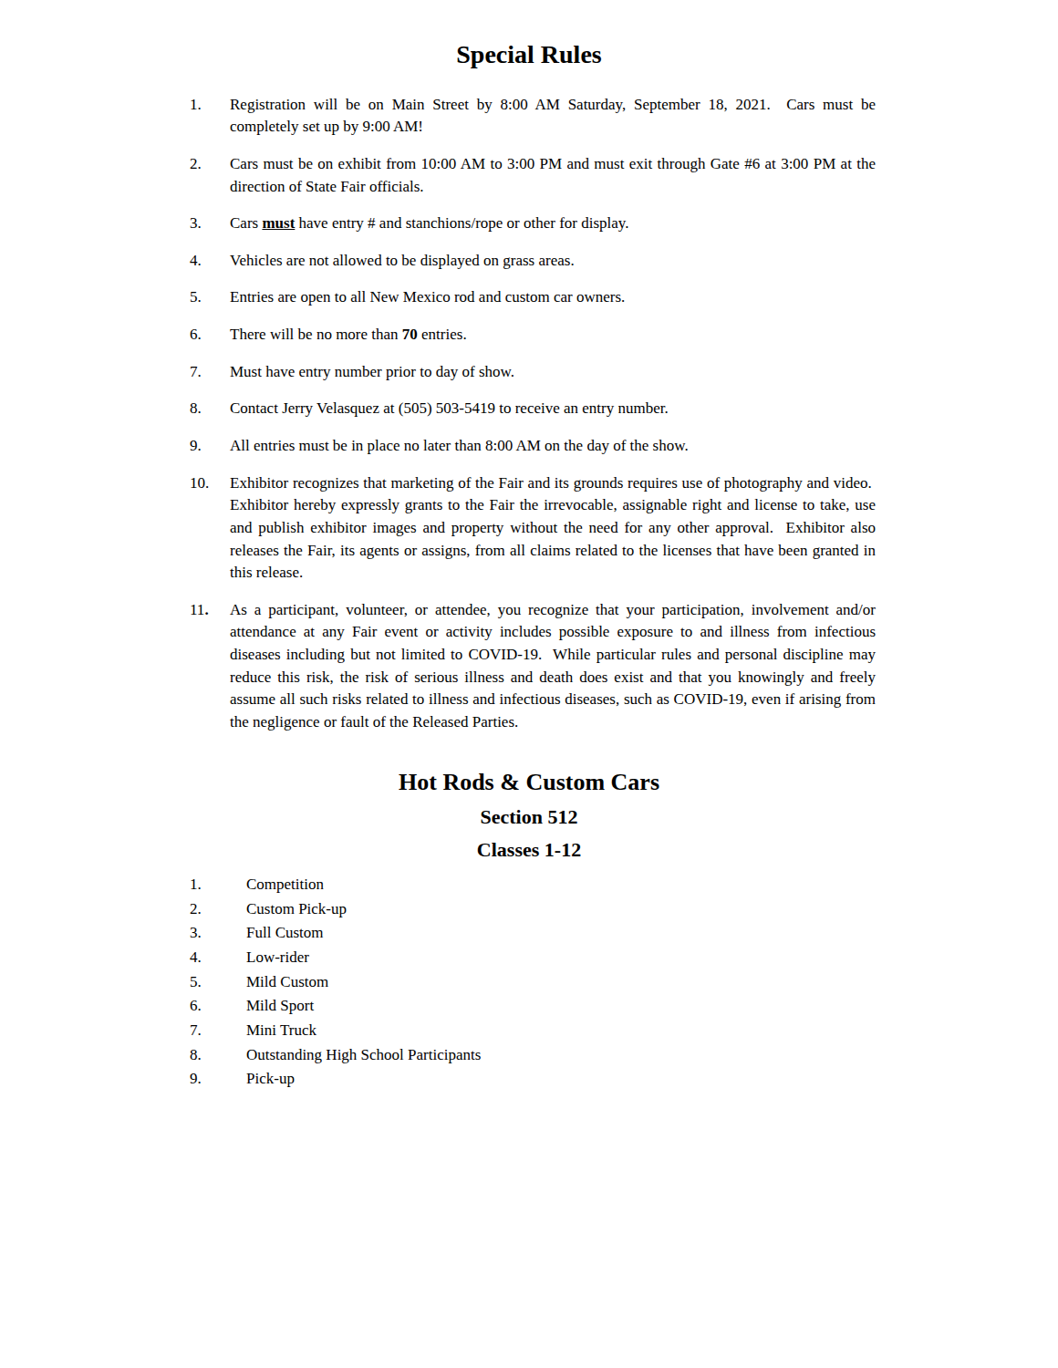Special Rules
1. Registration will be on Main Street by 8:00 AM Saturday, September 18, 2021. Cars must be completely set up by 9:00 AM!
2. Cars must be on exhibit from 10:00 AM to 3:00 PM and must exit through Gate #6 at 3:00 PM at the direction of State Fair officials.
3. Cars must have entry # and stanchions/rope or other for display.
4. Vehicles are not allowed to be displayed on grass areas.
5. Entries are open to all New Mexico rod and custom car owners.
6. There will be no more than 70 entries.
7. Must have entry number prior to day of show.
8. Contact Jerry Velasquez at (505) 503-5419 to receive an entry number.
9. All entries must be in place no later than 8:00 AM on the day of the show.
10. Exhibitor recognizes that marketing of the Fair and its grounds requires use of photography and video. Exhibitor hereby expressly grants to the Fair the irrevocable, assignable right and license to take, use and publish exhibitor images and property without the need for any other approval. Exhibitor also releases the Fair, its agents or assigns, from all claims related to the licenses that have been granted in this release.
11. As a participant, volunteer, or attendee, you recognize that your participation, involvement and/or attendance at any Fair event or activity includes possible exposure to and illness from infectious diseases including but not limited to COVID-19. While particular rules and personal discipline may reduce this risk, the risk of serious illness and death does exist and that you knowingly and freely assume all such risks related to illness and infectious diseases, such as COVID-19, even if arising from the negligence or fault of the Released Parties.
Hot Rods & Custom Cars
Section 512
Classes 1-12
1. Competition
2. Custom Pick-up
3. Full Custom
4. Low-rider
5. Mild Custom
6. Mild Sport
7. Mini Truck
8. Outstanding High School Participants
9. Pick-up